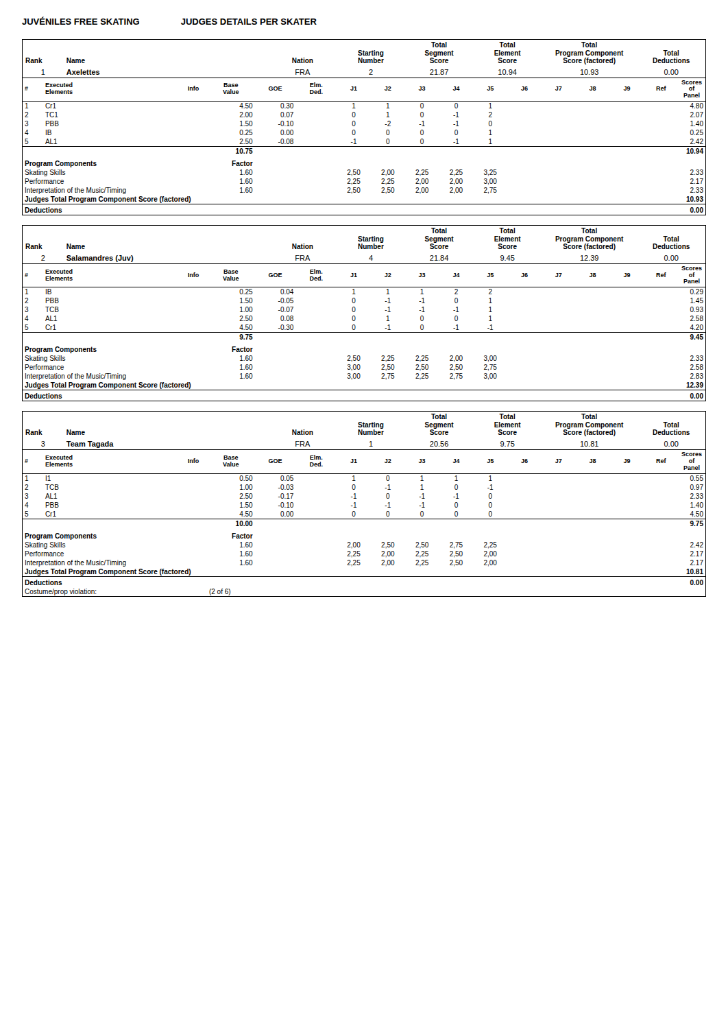JUVÉNILES FREE SKATING JUDGES DETAILS PER SKATER
| Rank | Name | Nation | Starting Number | Total Segment Score | Total Element Score | Total Program Component Score (factored) | Total Deductions |
| --- | --- | --- | --- | --- | --- | --- | --- |
| 1 | Axelettes | FRA | 2 | 21.87 | 10.94 | 10.93 | 0.00 |
| # | Executed Elements | Info | Base Value | GOE | Elm. Ded. | J1 | J2 | J3 | J4 | J5 | J6 | J7 | J8 | J9 | Ref | Scores of Panel |
| --- | --- | --- | --- | --- | --- | --- | --- | --- | --- | --- | --- | --- | --- | --- | --- | --- |
| 1 | Cr1 | | 4.50 | 0.30 | | 1 | 1 | 0 | 0 | 1 | | | | | | 4.80 |
| 2 | TC1 | | 2.00 | 0.07 | | 0 | 1 | 0 | -1 | 2 | | | | | | 2.07 |
| 3 | PBB | | 1.50 | -0.10 | | 0 | -2 | -1 | -1 | 0 | | | | | | 1.40 |
| 4 | IB | | 0.25 | 0.00 | | 0 | 0 | 0 | 0 | 1 | | | | | | 0.25 |
| 5 | AL1 | | 2.50 | -0.08 | | -1 | 0 | 0 | -1 | 1 | | | | | | 2.42 |
| | | | 10.75 | | | | | | | | | | | | | 10.94 |
| Program Components | Factor | |
| Skating Skills | 1.60 | | | 2,50 | 2,00 | 2,25 | 2,25 | 3,25 | | | | | | 2.33 |
| Performance | 1.60 | | | 2,25 | 2,25 | 2,00 | 2,00 | 3,00 | | | | | | 2.17 |
| Interpretation of the Music/Timing | 1.60 | | | 2,50 | 2,50 | 2,00 | 2,00 | 2,75 | | | | | | 2.33 |
| Judges Total Program Component Score (factored) | | 10.93 |
| Deductions | | 0.00 |
| Rank | Name | Nation | Starting Number | Total Segment Score | Total Element Score | Total Program Component Score (factored) | Total Deductions |
| --- | --- | --- | --- | --- | --- | --- | --- |
| 2 | Salamandres (Juv) | FRA | 4 | 21.84 | 9.45 | 12.39 | 0.00 |
| # | Executed Elements | Info | Base Value | GOE | Elm. Ded. | J1 | J2 | J3 | J4 | J5 | J6 | J7 | J8 | J9 | Ref | Scores of Panel |
| --- | --- | --- | --- | --- | --- | --- | --- | --- | --- | --- | --- | --- | --- | --- | --- | --- |
| 1 | IB | | 0.25 | 0.04 | | 1 | 1 | 1 | 2 | 2 | | | | | | 0.29 |
| 2 | PBB | | 1.50 | -0.05 | | 0 | -1 | -1 | 0 | 1 | | | | | | 1.45 |
| 3 | TCB | | 1.00 | -0.07 | | 0 | -1 | -1 | -1 | 1 | | | | | | 0.93 |
| 4 | AL1 | | 2.50 | 0.08 | | 0 | 1 | 0 | 0 | 1 | | | | | | 2.58 |
| 5 | Cr1 | | 4.50 | -0.30 | | 0 | -1 | 0 | -1 | -1 | | | | | | 4.20 |
| | | | 9.75 | | | | | | | | | | | | | 9.45 |
| Program Components | Factor | |
| Skating Skills | 1.60 | | | 2,50 | 2,25 | 2,25 | 2,00 | 3,00 | | | | | | 2.33 |
| Performance | 1.60 | | | 3,00 | 2,50 | 2,50 | 2,50 | 2,75 | | | | | | 2.58 |
| Interpretation of the Music/Timing | 1.60 | | | 3,00 | 2,75 | 2,25 | 2,75 | 3,00 | | | | | | 2.83 |
| Judges Total Program Component Score (factored) | | 12.39 |
| Deductions | | 0.00 |
| Rank | Name | Nation | Starting Number | Total Segment Score | Total Element Score | Total Program Component Score (factored) | Total Deductions |
| --- | --- | --- | --- | --- | --- | --- | --- |
| 3 | Team Tagada | FRA | 1 | 20.56 | 9.75 | 10.81 | 0.00 |
| # | Executed Elements | Info | Base Value | GOE | Elm. Ded. | J1 | J2 | J3 | J4 | J5 | J6 | J7 | J8 | J9 | Ref | Scores of Panel |
| --- | --- | --- | --- | --- | --- | --- | --- | --- | --- | --- | --- | --- | --- | --- | --- | --- |
| 1 | I1 | | 0.50 | 0.05 | | 1 | 0 | 1 | 1 | 1 | | | | | | 0.55 |
| 2 | TCB | | 1.00 | -0.03 | | 0 | -1 | 1 | 0 | -1 | | | | | | 0.97 |
| 3 | AL1 | | 2.50 | -0.17 | | -1 | 0 | -1 | -1 | 0 | | | | | | 2.33 |
| 4 | PBB | | 1.50 | -0.10 | | -1 | -1 | -1 | 0 | 0 | | | | | | 1.40 |
| 5 | Cr1 | | 4.50 | 0.00 | | 0 | 0 | 0 | 0 | 0 | | | | | | 4.50 |
| | | | 10.00 | | | | | | | | | | | | | 9.75 |
| Program Components | Factor | |
| Skating Skills | 1.60 | | | 2,00 | 2,50 | 2,50 | 2,75 | 2,25 | | | | | | 2.42 |
| Performance | 1.60 | | | 2,25 | 2,00 | 2,25 | 2,50 | 2,00 | | | | | | 2.17 |
| Interpretation of the Music/Timing | 1.60 | | | 2,25 | 2,00 | 2,25 | 2,50 | 2,00 | | | | | | 2.17 |
| Judges Total Program Component Score (factored) | | 10.81 |
| Deductions | | 0.00 |
| Costume/prop violation: | (2 of 6) | |